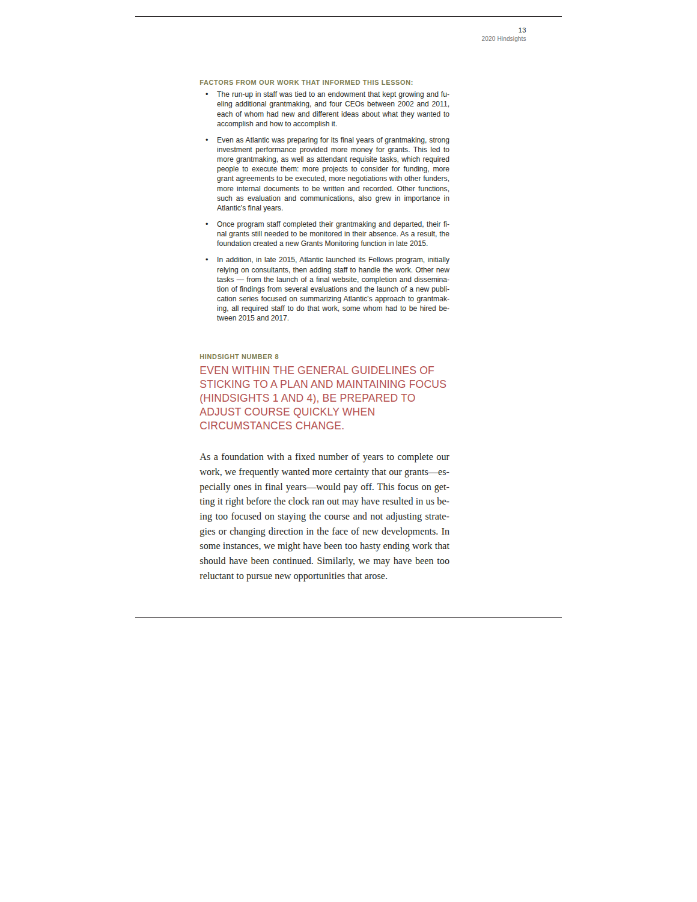13
2020 Hindsights
Factors from our work that informed this lesson:
The run-up in staff was tied to an endowment that kept growing and fueling additional grantmaking, and four CEOs between 2002 and 2011, each of whom had new and different ideas about what they wanted to accomplish and how to accomplish it.
Even as Atlantic was preparing for its final years of grantmaking, strong investment performance provided more money for grants. This led to more grantmaking, as well as attendant requisite tasks, which required people to execute them: more projects to consider for funding, more grant agreements to be executed, more negotiations with other funders, more internal documents to be written and recorded. Other functions, such as evaluation and communications, also grew in importance in Atlantic's final years.
Once program staff completed their grantmaking and departed, their final grants still needed to be monitored in their absence. As a result, the foundation created a new Grants Monitoring function in late 2015.
In addition, in late 2015, Atlantic launched its Fellows program, initially relying on consultants, then adding staff to handle the work. Other new tasks — from the launch of a final website, completion and dissemination of findings from several evaluations and the launch of a new publication series focused on summarizing Atlantic's approach to grantmaking, all required staff to do that work, some whom had to be hired between 2015 and 2017.
Hindsight Number 8
Even within the general guidelines of sticking to a plan and maintaining focus (Hindsights 1 and 4), be prepared to adjust course quickly when circumstances change.
As a foundation with a fixed number of years to complete our work, we frequently wanted more certainty that our grants—especially ones in final years—would pay off. This focus on getting it right before the clock ran out may have resulted in us being too focused on staying the course and not adjusting strategies or changing direction in the face of new developments. In some instances, we might have been too hasty ending work that should have been continued. Similarly, we may have been too reluctant to pursue new opportunities that arose.